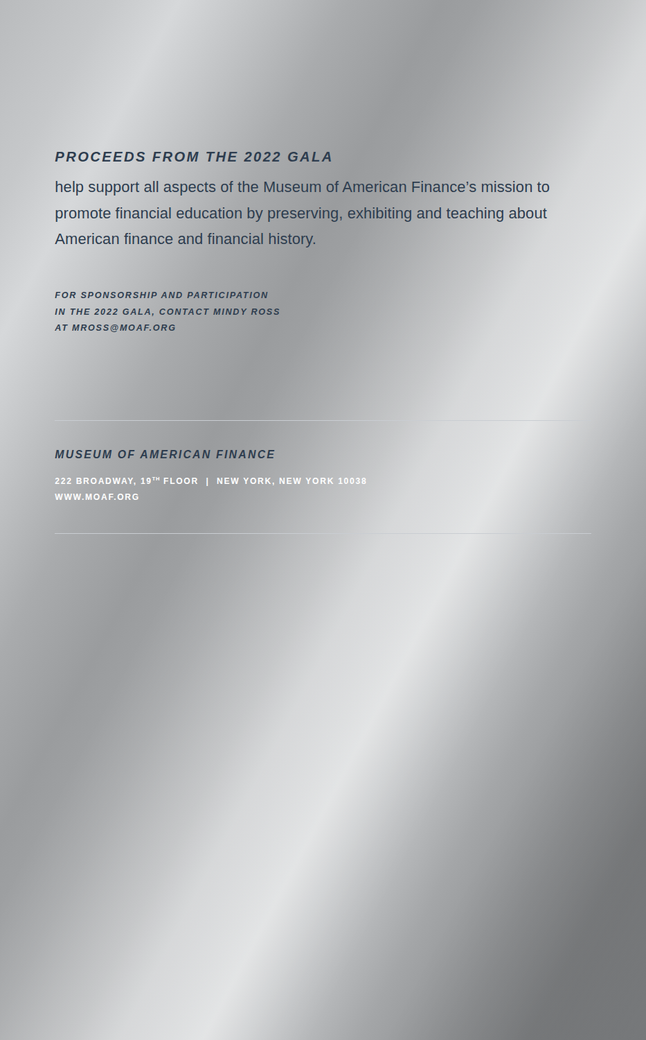Proceeds from the 2022 Gala help support all aspects of the Museum of American Finance’s mission to promote financial education by preserving, exhibiting and teaching about American finance and financial history.
For sponsorship and participation
in the 2022 Gala, contact Mindy Ross
at mross@moaf.org
Museum of American Finance
222 Broadway, 19th Floor | New York, New York 10038
www.moaf.org